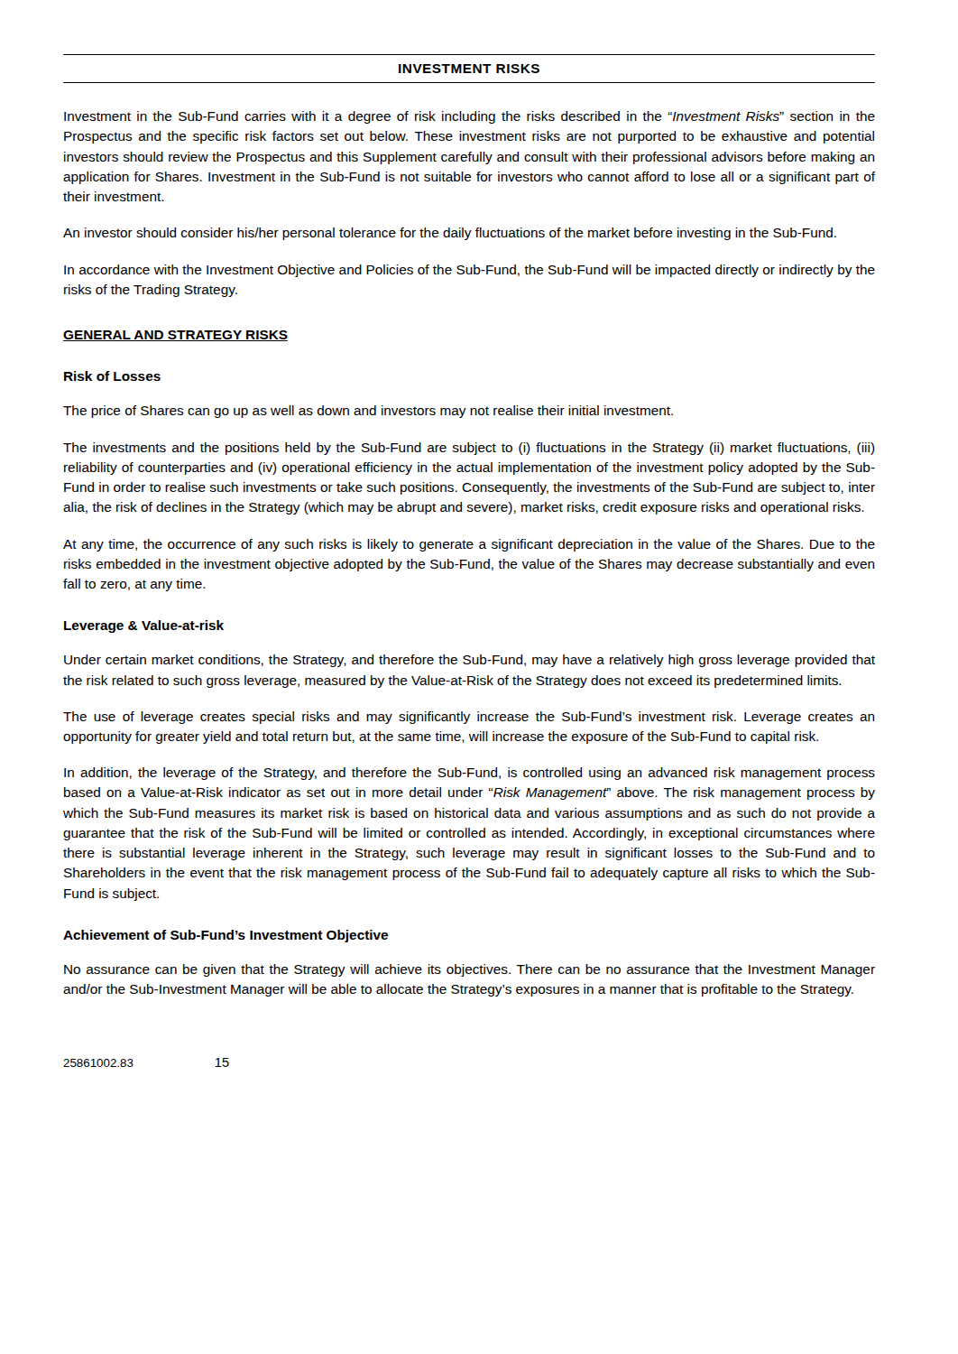INVESTMENT RISKS
Investment in the Sub-Fund carries with it a degree of risk including the risks described in the “Investment Risks” section in the Prospectus and the specific risk factors set out below. These investment risks are not purported to be exhaustive and potential investors should review the Prospectus and this Supplement carefully and consult with their professional advisors before making an application for Shares. Investment in the Sub-Fund is not suitable for investors who cannot afford to lose all or a significant part of their investment.
An investor should consider his/her personal tolerance for the daily fluctuations of the market before investing in the Sub-Fund.
In accordance with the Investment Objective and Policies of the Sub-Fund, the Sub-Fund will be impacted directly or indirectly by the risks of the Trading Strategy.
GENERAL AND STRATEGY RISKS
Risk of Losses
The price of Shares can go up as well as down and investors may not realise their initial investment.
The investments and the positions held by the Sub-Fund are subject to (i) fluctuations in the Strategy (ii) market fluctuations, (iii) reliability of counterparties and (iv) operational efficiency in the actual implementation of the investment policy adopted by the Sub-Fund in order to realise such investments or take such positions. Consequently, the investments of the Sub-Fund are subject to, inter alia, the risk of declines in the Strategy (which may be abrupt and severe), market risks, credit exposure risks and operational risks.
At any time, the occurrence of any such risks is likely to generate a significant depreciation in the value of the Shares. Due to the risks embedded in the investment objective adopted by the Sub-Fund, the value of the Shares may decrease substantially and even fall to zero, at any time.
Leverage & Value-at-risk
Under certain market conditions, the Strategy, and therefore the Sub-Fund, may have a relatively high gross leverage provided that the risk related to such gross leverage, measured by the Value-at-Risk of the Strategy does not exceed its predetermined limits.
The use of leverage creates special risks and may significantly increase the Sub-Fund’s investment risk. Leverage creates an opportunity for greater yield and total return but, at the same time, will increase the exposure of the Sub-Fund to capital risk.
In addition, the leverage of the Strategy, and therefore the Sub-Fund, is controlled using an advanced risk management process based on a Value-at-Risk indicator as set out in more detail under “Risk Management” above. The risk management process by which the Sub-Fund measures its market risk is based on historical data and various assumptions and as such do not provide a guarantee that the risk of the Sub-Fund will be limited or controlled as intended. Accordingly, in exceptional circumstances where there is substantial leverage inherent in the Strategy, such leverage may result in significant losses to the Sub-Fund and to Shareholders in the event that the risk management process of the Sub-Fund fail to adequately capture all risks to which the Sub-Fund is subject.
Achievement of Sub-Fund’s Investment Objective
No assurance can be given that the Strategy will achieve its objectives. There can be no assurance that the Investment Manager and/or the Sub-Investment Manager will be able to allocate the Strategy’s exposures in a manner that is profitable to the Strategy.
25861002.83 15